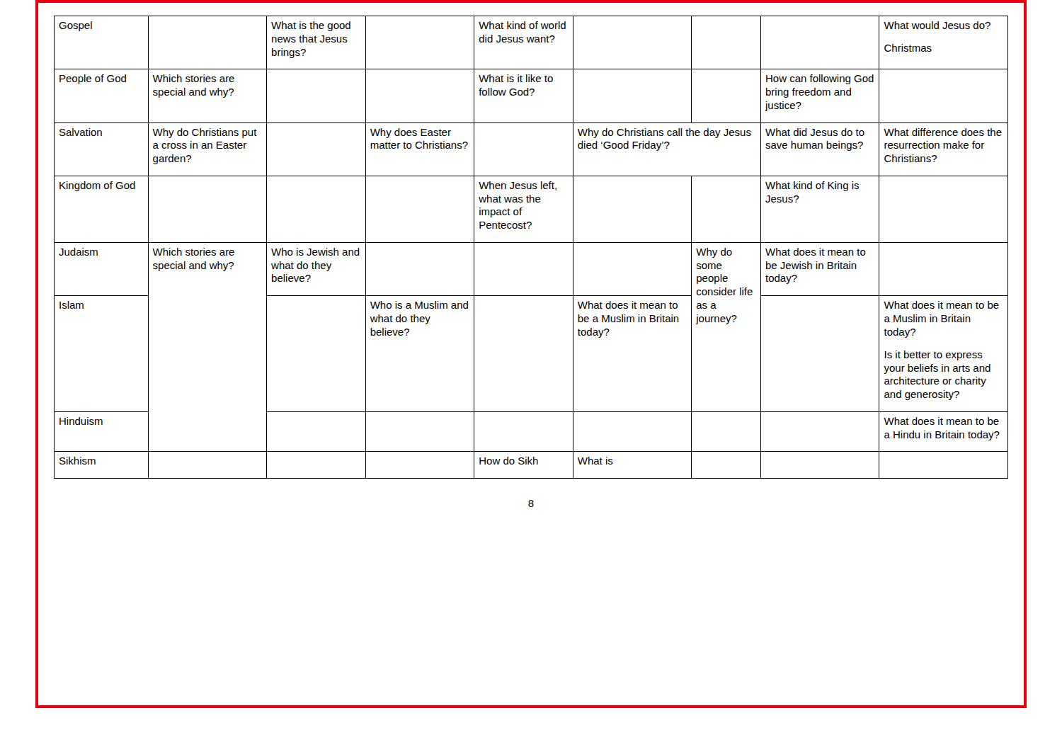| Gospel | | What is the good news that Jesus brings? | | What kind of world did Jesus want? | | | | What would Jesus do? Christmas |
| People of God | Which stories are special and why? | | | What is it like to follow God? | | | How can following God bring freedom and justice? | |
| Salvation | Why do Christians put a cross in an Easter garden? | | Why does Easter matter to Christians? | | Why do Christians call the day Jesus died ‘Good Friday’? | What did Jesus do to save human beings? | What difference does the resurrection make for Christians? |
| Kingdom of God | | | | When Jesus left, what was the impact of Pentecost? | | | What kind of King is Jesus? | |
| Judaism | Which stories are special and why? | Who is Jewish and what do they believe? | | | | Why do some people consider life as a journey? | What does it mean to be Jewish in Britain today? | |
| Islam | | Who is a Muslim and what do they believe? | | What does it mean to be a Muslim in Britain today? | | What does it mean to be a Muslim in Britain today? Is it better to express your beliefs in arts and architecture or charity and generosity? |
| Hinduism | | | | | | | What does it mean to be a Hindu in Britain today? |
| Sikhism | | | | How do Sikh | What is | | | |
8